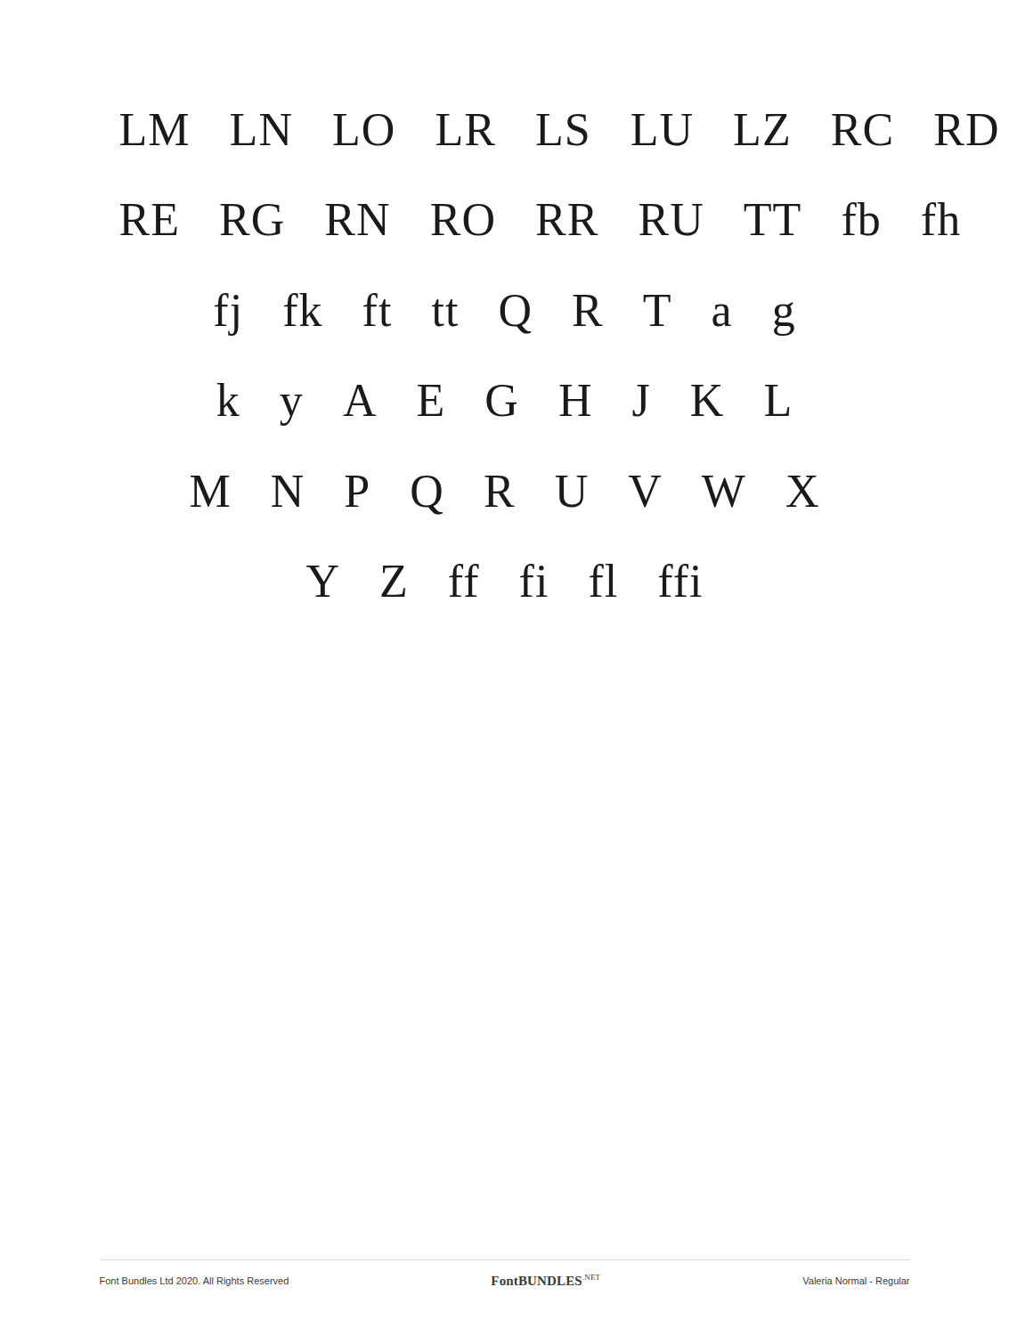LM LN LO LR LS LU LZ RC RD
RE RG RN RO RR RU TT fb fh
fj fk ft tt QRTag
kyAEGHJKL
MNPQRUVWX
YZff fi fl ffi
Font Bundles Ltd 2020. All Rights Reserved
FontBUNDLES.NET
Valeria Normal - Regular